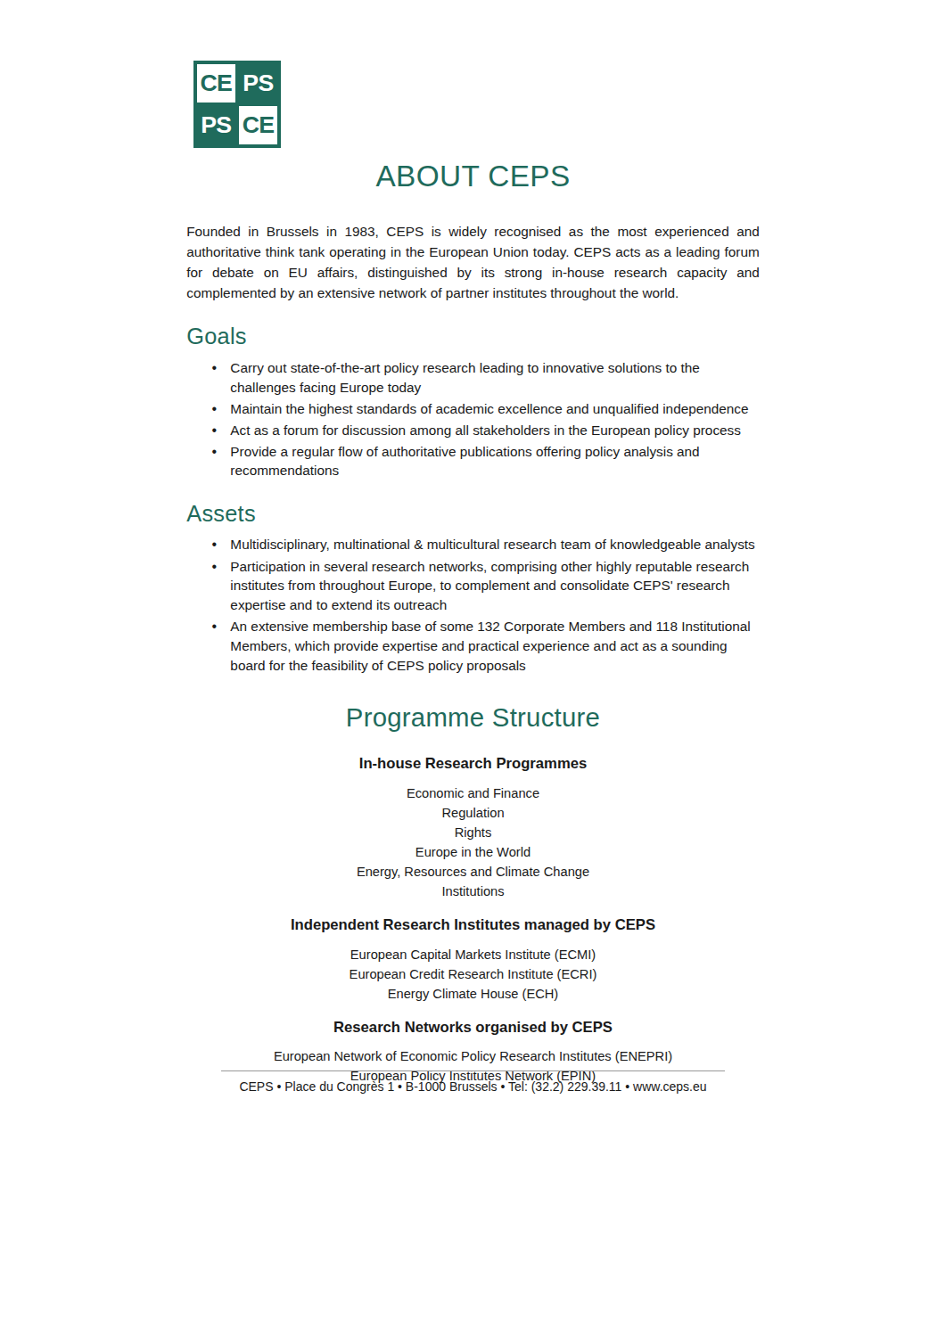CE
PS
PS
CE
ABOUT CEPS
Founded in Brussels in 1983, CEPS is widely recognised as the most experienced and authoritative think tank operating in the European Union today. CEPS acts as a leading forum for debate on EU affairs, distinguished by its strong in-house research capacity and complemented by an extensive network of partner institutes throughout the world.
Goals
Carry out state-of-the-art policy research leading to innovative solutions to the challenges facing Europe today
Maintain the highest standards of academic excellence and unqualified independence
Act as a forum for discussion among all stakeholders in the European policy process
Provide a regular flow of authoritative publications offering policy analysis and recommendations
Assets
Multidisciplinary, multinational & multicultural research team of knowledgeable analysts
Participation in several research networks, comprising other highly reputable research institutes from throughout Europe, to complement and consolidate CEPS' research expertise and to extend its outreach
An extensive membership base of some 132 Corporate Members and 118 Institutional Members, which provide expertise and practical experience and act as a sounding board for the feasibility of CEPS policy proposals
Programme Structure
In-house Research Programmes
Economic and Finance
Regulation
Rights
Europe in the World
Energy, Resources and Climate Change
Institutions
Independent Research Institutes managed by CEPS
European Capital Markets Institute (ECMI)
European Credit Research Institute (ECRI)
Energy Climate House (ECH)
Research Networks organised by CEPS
European Network of Economic Policy Research Institutes (ENEPRI)
European Policy Institutes Network (EPIN)
CEPS • Place du Congrès 1 • B-1000 Brussels • Tel: (32.2) 229.39.11 • www.ceps.eu